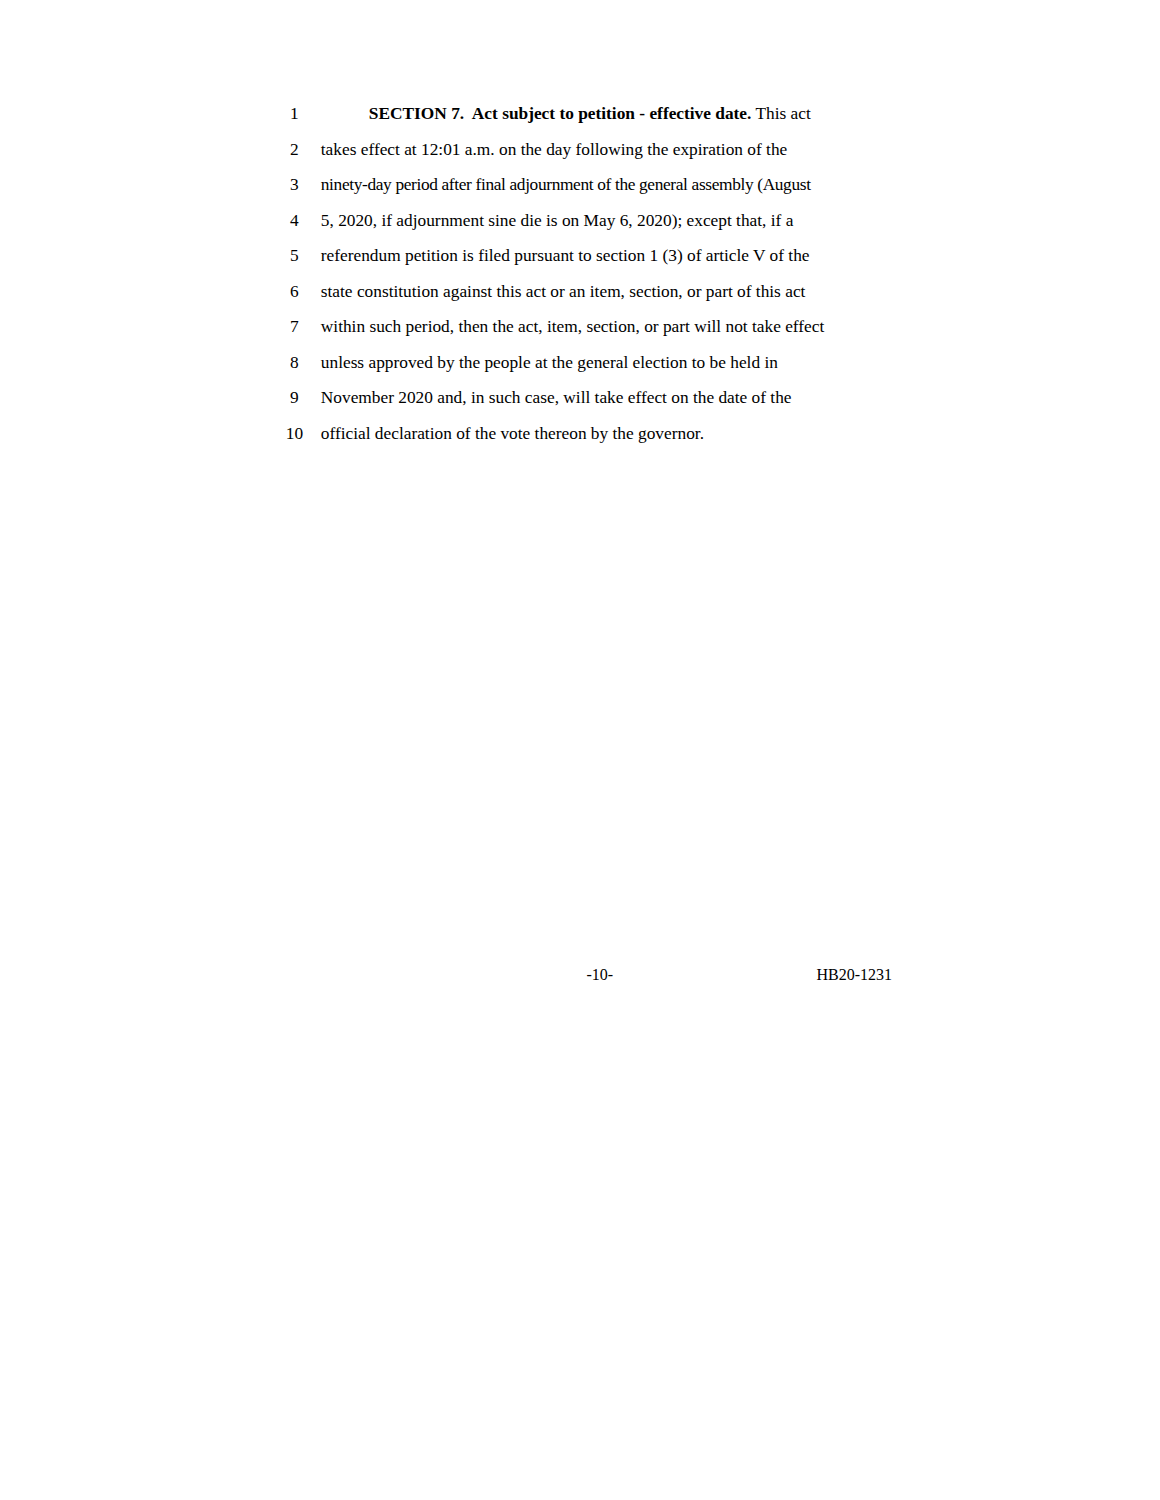| 1 | SECTION 7. Act subject to petition - effective date. This act |
| 2 | takes effect at 12:01 a.m. on the day following the expiration of the |
| 3 | ninety-day period after final adjournment of the general assembly (August |
| 4 | 5, 2020, if adjournment sine die is on May 6, 2020); except that, if a |
| 5 | referendum petition is filed pursuant to section 1 (3) of article V of the |
| 6 | state constitution against this act or an item, section, or part of this act |
| 7 | within such period, then the act, item, section, or part will not take effect |
| 8 | unless approved by the people at the general election to be held in |
| 9 | November 2020 and, in such case, will take effect on the date of the |
| 10 | official declaration of the vote thereon by the governor. |
-10-
HB20-1231